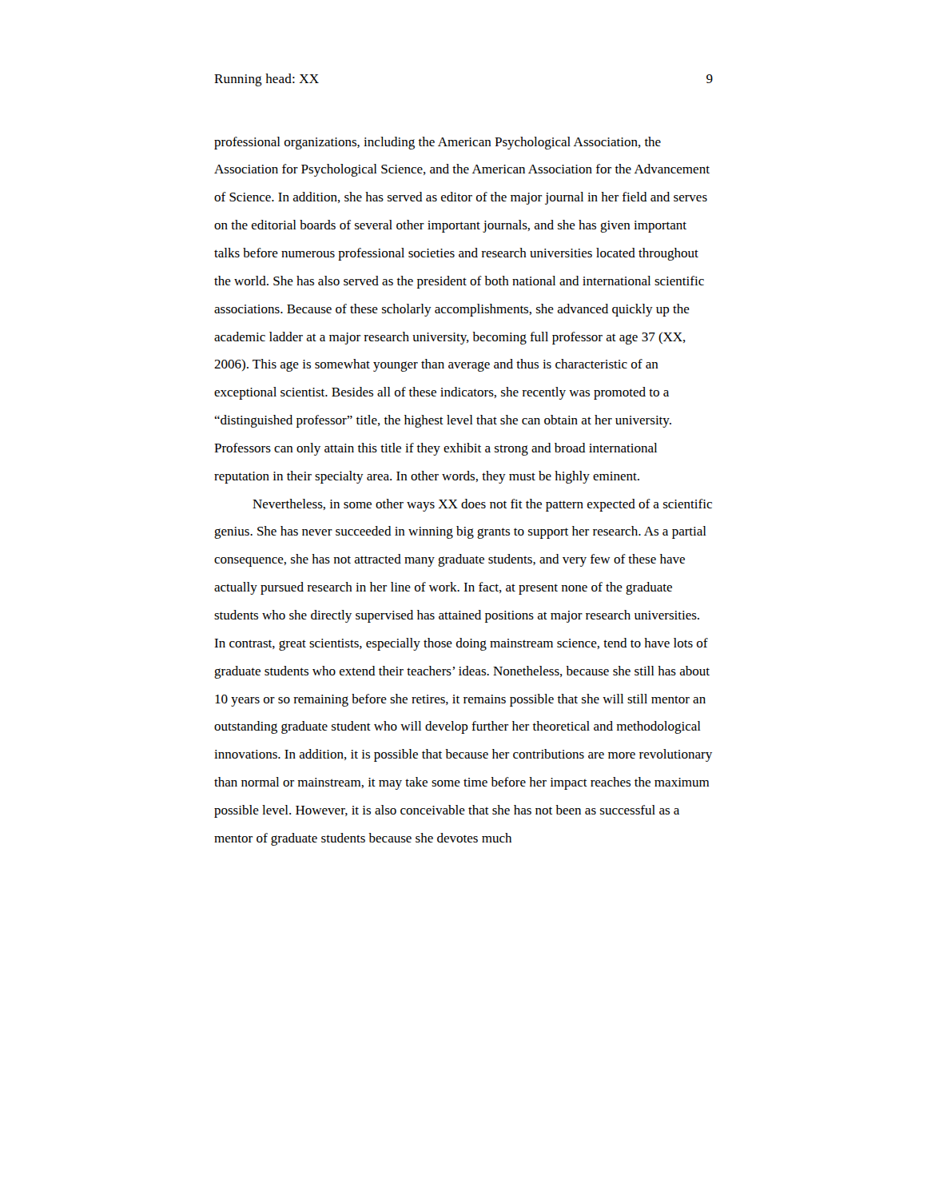Running head: XX 9
professional organizations, including the American Psychological Association, the Association for Psychological Science, and the American Association for the Advancement of Science. In addition, she has served as editor of the major journal in her field and serves on the editorial boards of several other important journals, and she has given important talks before numerous professional societies and research universities located throughout the world. She has also served as the president of both national and international scientific associations. Because of these scholarly accomplishments, she advanced quickly up the academic ladder at a major research university, becoming full professor at age 37 (XX, 2006). This age is somewhat younger than average and thus is characteristic of an exceptional scientist. Besides all of these indicators, she recently was promoted to a “distinguished professor” title, the highest level that she can obtain at her university. Professors can only attain this title if they exhibit a strong and broad international reputation in their specialty area. In other words, they must be highly eminent.
Nevertheless, in some other ways XX does not fit the pattern expected of a scientific genius. She has never succeeded in winning big grants to support her research. As a partial consequence, she has not attracted many graduate students, and very few of these have actually pursued research in her line of work. In fact, at present none of the graduate students who she directly supervised has attained positions at major research universities. In contrast, great scientists, especially those doing mainstream science, tend to have lots of graduate students who extend their teachers’ ideas. Nonetheless, because she still has about 10 years or so remaining before she retires, it remains possible that she will still mentor an outstanding graduate student who will develop further her theoretical and methodological innovations. In addition, it is possible that because her contributions are more revolutionary than normal or mainstream, it may take some time before her impact reaches the maximum possible level. However, it is also conceivable that she has not been as successful as a mentor of graduate students because she devotes much